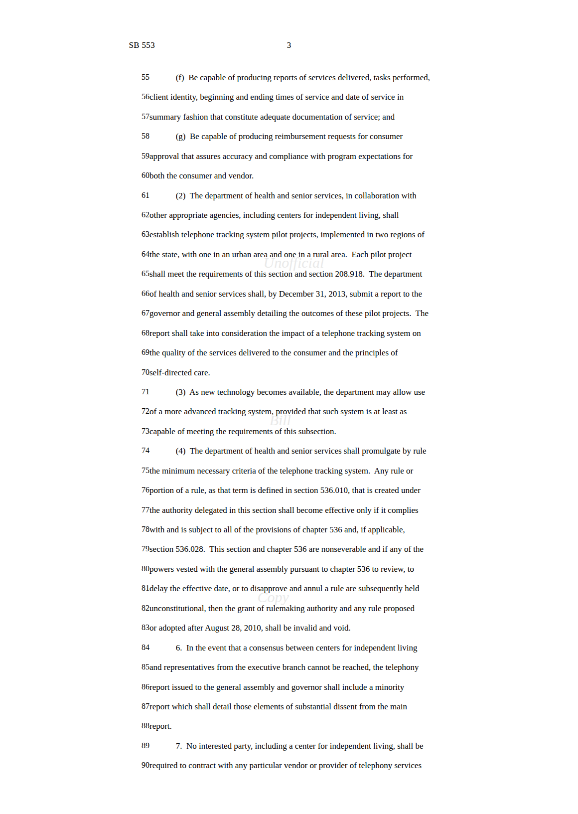SB 553
3
| 55 | (f) Be capable of producing reports of services delivered, tasks performed, |
| 56 | client identity, beginning and ending times of service and date of service in |
| 57 | summary fashion that constitute adequate documentation of service; and |
| 58 | (g) Be capable of producing reimbursement requests for consumer |
| 59 | approval that assures accuracy and compliance with program expectations for |
| 60 | both the consumer and vendor. |
| 61 | (2) The department of health and senior services, in collaboration with |
| 62 | other appropriate agencies, including centers for independent living, shall |
| 63 | establish telephone tracking system pilot projects, implemented in two regions of |
| 64 | Unofficial the state, with one in an urban area and one in a rural area. Each pilot project |
| 65 | shall meet the requirements of this section and section 208.918. The department |
| 66 | of health and senior services shall, by December 31, 2013, submit a report to the |
| 67 | governor and general assembly detailing the outcomes of these pilot projects. The |
| 68 | report shall take into consideration the impact of a telephone tracking system on |
| 69 | the quality of the services delivered to the consumer and the principles of |
| 70 | self-directed care. |
| 71 | (3) As new technology becomes available, the department may allow use |
| 72 | Bill of a more advanced tracking system, provided that such system is at least as |
| 73 | capable of meeting the requirements of this subsection. |
| 74 | (4) The department of health and senior services shall promulgate by rule |
| 75 | the minimum necessary criteria of the telephone tracking system. Any rule or |
| 76 | portion of a rule, as that term is defined in section 536.010, that is created under |
| 77 | the authority delegated in this section shall become effective only if it complies |
| 78 | with and is subject to all of the provisions of chapter 536 and, if applicable, |
| 79 | section 536.028. This section and chapter 536 are nonseverable and if any of the |
| 80 | powers vested with the general assembly pursuant to chapter 536 to review, to |
| 81 | Copy delay the effective date, or to disapprove and annul a rule are subsequently held |
| 82 | unconstitutional, then the grant of rulemaking authority and any rule proposed |
| 83 | or adopted after August 28, 2010, shall be invalid and void. |
| 84 | 6. In the event that a consensus between centers for independent living |
| 85 | and representatives from the executive branch cannot be reached, the telephony |
| 86 | report issued to the general assembly and governor shall include a minority |
| 87 | report which shall detail those elements of substantial dissent from the main |
| 88 | report. |
| 89 | 7. No interested party, including a center for independent living, shall be |
| 90 | required to contract with any particular vendor or provider of telephony services |